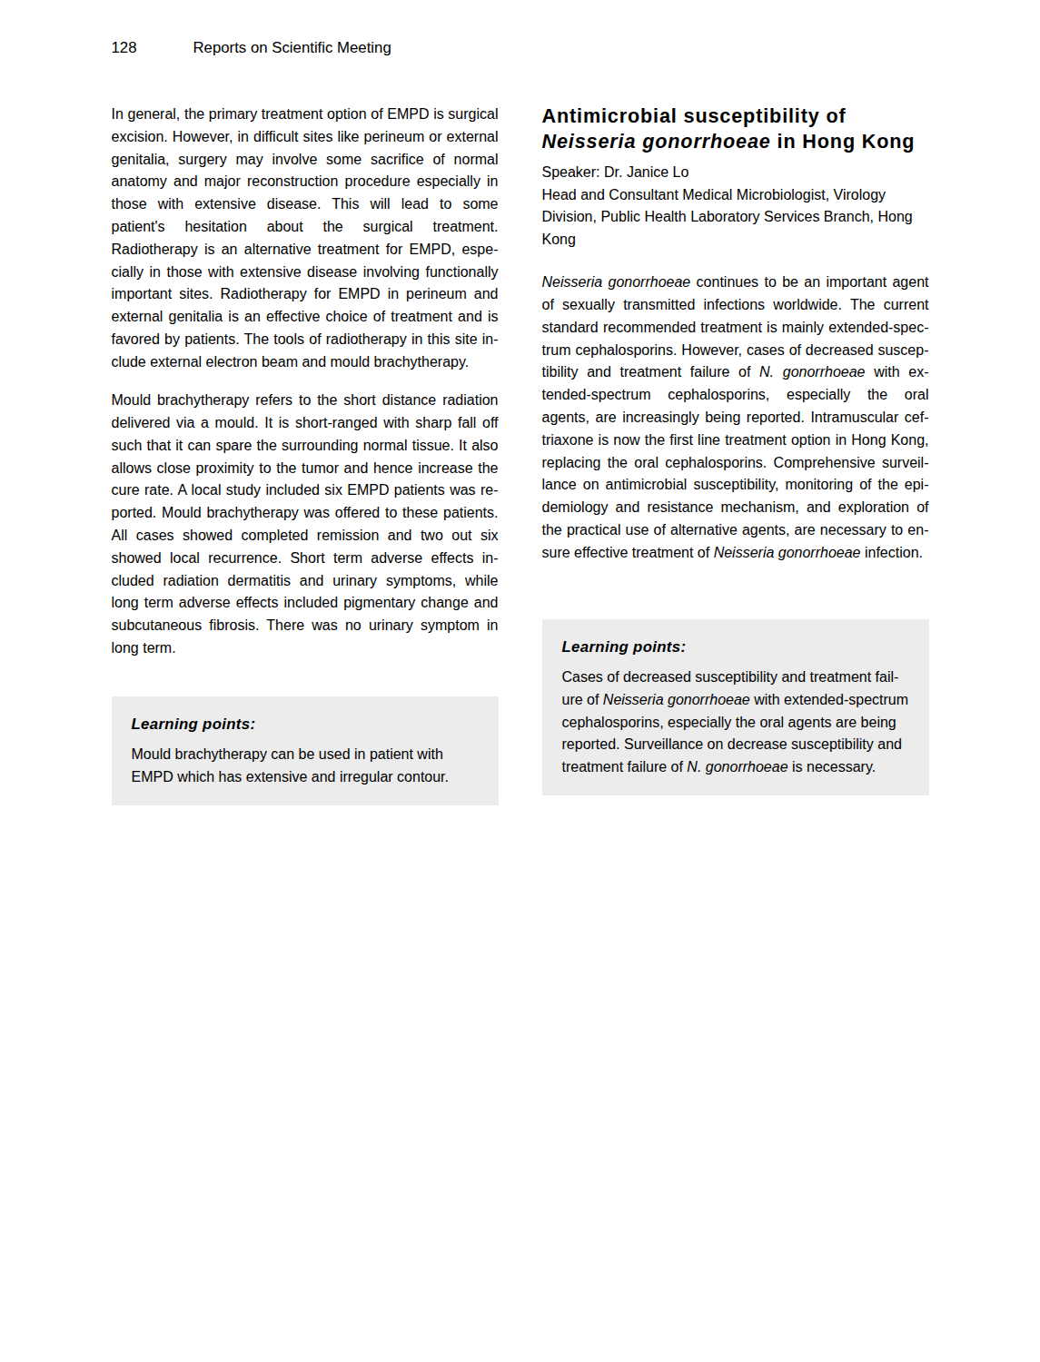128
Reports on Scientific Meeting
In general, the primary treatment option of EMPD is surgical excision. However, in difficult sites like perineum or external genitalia, surgery may involve some sacrifice of normal anatomy and major reconstruction procedure especially in those with extensive disease. This will lead to some patient's hesitation about the surgical treatment. Radiotherapy is an alternative treatment for EMPD, especially in those with extensive disease involving functionally important sites. Radiotherapy for EMPD in perineum and external genitalia is an effective choice of treatment and is favored by patients. The tools of radiotherapy in this site include external electron beam and mould brachytherapy.
Mould brachytherapy refers to the short distance radiation delivered via a mould. It is short-ranged with sharp fall off such that it can spare the surrounding normal tissue. It also allows close proximity to the tumor and hence increase the cure rate. A local study included six EMPD patients was reported. Mould brachytherapy was offered to these patients. All cases showed completed remission and two out six showed local recurrence. Short term adverse effects included radiation dermatitis and urinary symptoms, while long term adverse effects included pigmentary change and subcutaneous fibrosis. There was no urinary symptom in long term.
Learning points:
Mould brachytherapy can be used in patient with EMPD which has extensive and irregular contour.
Antimicrobial susceptibility of Neisseria gonorrhoeae in Hong Kong
Speaker: Dr. Janice Lo
Head and Consultant Medical Microbiologist, Virology Division, Public Health Laboratory Services Branch, Hong Kong
Neisseria gonorrhoeae continues to be an important agent of sexually transmitted infections worldwide. The current standard recommended treatment is mainly extended-spectrum cephalosporins. However, cases of decreased susceptibility and treatment failure of N. gonorrhoeae with extended-spectrum cephalosporins, especially the oral agents, are increasingly being reported. Intramuscular ceftriaxone is now the first line treatment option in Hong Kong, replacing the oral cephalosporins. Comprehensive surveillance on antimicrobial susceptibility, monitoring of the epidemiology and resistance mechanism, and exploration of the practical use of alternative agents, are necessary to ensure effective treatment of Neisseria gonorrhoeae infection.
Learning points:
Cases of decreased susceptibility and treatment failure of Neisseria gonorrhoeae with extended-spectrum cephalosporins, especially the oral agents are being reported. Surveillance on decrease susceptibility and treatment failure of N. gonorrhoeae is necessary.